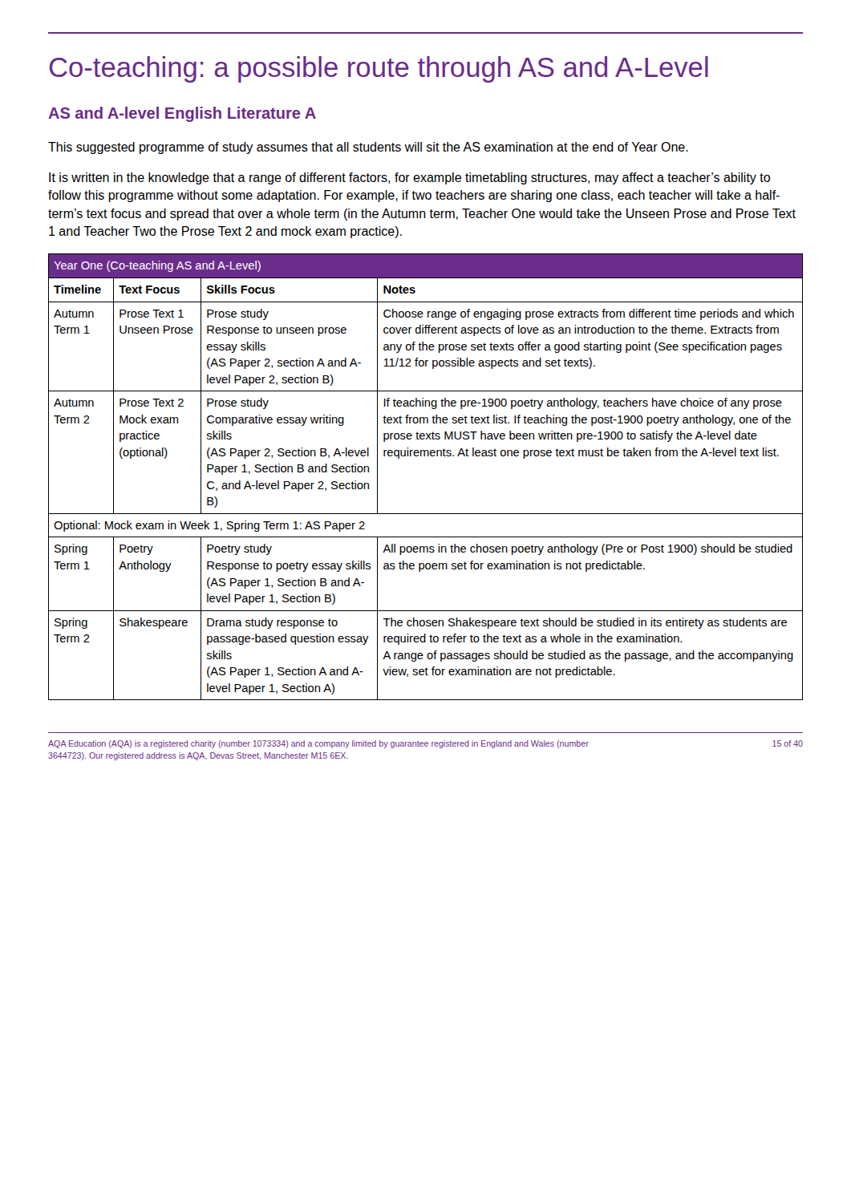Co-teaching: a possible route through AS and A-Level
AS and A-level English Literature A
This suggested programme of study assumes that all students will sit the AS examination at the end of Year One.
It is written in the knowledge that a range of different factors, for example timetabling structures, may affect a teacher’s ability to follow this programme without some adaptation. For example, if two teachers are sharing one class, each teacher will take a half-term’s text focus and spread that over a whole term (in the Autumn term, Teacher One would take the Unseen Prose and Prose Text 1 and Teacher Two the Prose Text 2 and mock exam practice).
| Year One (Co-teaching AS and A-Level) |
| --- |
| Timeline | Text Focus | Skills Focus | Notes |
| Autumn Term 1 | Prose Text 1 Unseen Prose | Prose study Response to unseen prose essay skills (AS Paper 2, section A and A-level Paper 2, section B) | Choose range of engaging prose extracts from different time periods and which cover different aspects of love as an introduction to the theme. Extracts from any of the prose set texts offer a good starting point (See specification pages 11/12 for possible aspects and set texts). |
| Autumn Term 2 | Prose Text 2 Mock exam practice (optional) | Prose study Comparative essay writing skills (AS Paper 2, Section B, A-level Paper 1, Section B and Section C, and A-level Paper 2, Section B) | If teaching the pre-1900 poetry anthology, teachers have choice of any prose text from the set text list. If teaching the post-1900 poetry anthology, one of the prose texts MUST have been written pre-1900 to satisfy the A-level date requirements. At least one prose text must be taken from the A-level text list. |
| Optional: Mock exam in Week 1, Spring Term 1: AS Paper 2 |
| Spring Term 1 | Poetry Anthology | Poetry study Response to poetry essay skills (AS Paper 1, Section B and A-level Paper 1, Section B) | All poems in the chosen poetry anthology (Pre or Post 1900) should be studied as the poem set for examination is not predictable. |
| Spring Term 2 | Shakespeare | Drama study response to passage-based question essay skills (AS Paper 1, Section A and A-level Paper 1, Section A) | The chosen Shakespeare text should be studied in its entirety as students are required to refer to the text as a whole in the examination. A range of passages should be studied as the passage, and the accompanying view, set for examination are not predictable. |
AQA Education (AQA) is a registered charity (number 1073334) and a company limited by guarantee registered in England and Wales (number 3644723). Our registered address is AQA, Devas Street, Manchester M15 6EX.
15 of 40